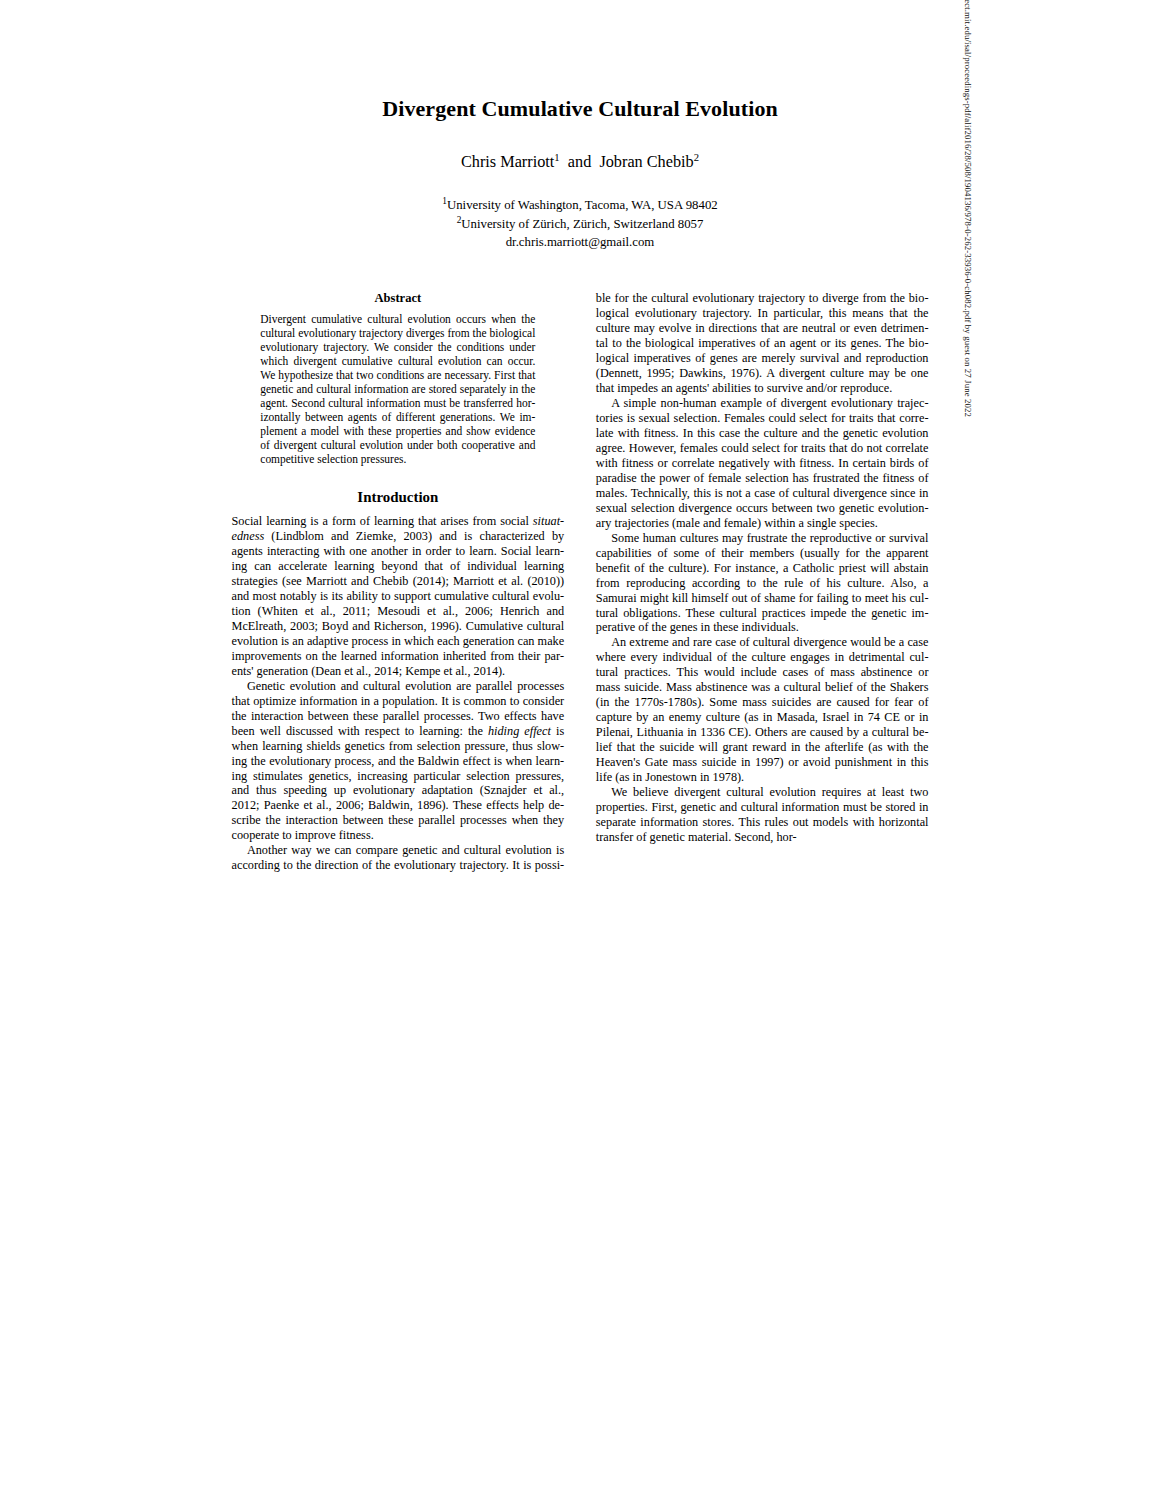Downloaded from http://direct.mit.edu/isal/proceedings-pdf/alif2016/28/508/1904136/978-0-262-33936-0-ch082.pdf by guest on 27 June 2022
Divergent Cumulative Cultural Evolution
Chris Marriott1 and Jobran Chebib2
1University of Washington, Tacoma, WA, USA 98402
2University of Zürich, Zürich, Switzerland 8057
dr.chris.marriott@gmail.com
Abstract
Divergent cumulative cultural evolution occurs when the cultural evolutionary trajectory diverges from the biological evolutionary trajectory. We consider the conditions under which divergent cumulative cultural evolution can occur. We hypothesize that two conditions are necessary. First that genetic and cultural information are stored separately in the agent. Second cultural information must be transferred horizontally between agents of different generations. We implement a model with these properties and show evidence of divergent cultural evolution under both cooperative and competitive selection pressures.
Introduction
Social learning is a form of learning that arises from social situatedness (Lindblom and Ziemke, 2003) and is characterized by agents interacting with one another in order to learn. Social learning can accelerate learning beyond that of individual learning strategies (see Marriott and Chebib (2014); Marriott et al. (2010)) and most notably is its ability to support cumulative cultural evolution (Whiten et al., 2011; Mesoudi et al., 2006; Henrich and McElreath, 2003; Boyd and Richerson, 1996). Cumulative cultural evolution is an adaptive process in which each generation can make improvements on the learned information inherited from their parents' generation (Dean et al., 2014; Kempe et al., 2014).
Genetic evolution and cultural evolution are parallel processes that optimize information in a population. It is common to consider the interaction between these parallel processes. Two effects have been well discussed with respect to learning: the hiding effect is when learning shields genetics from selection pressure, thus slowing the evolutionary process, and the Baldwin effect is when learning stimulates genetics, increasing particular selection pressures, and thus speeding up evolutionary adaptation (Sznajder et al., 2012; Paenke et al., 2006; Baldwin, 1896). These effects help describe the interaction between these parallel processes when they cooperate to improve fitness.
Another way we can compare genetic and cultural evolution is according to the direction of the evolutionary trajectory. It is possible for the cultural evolutionary trajectory to diverge from the biological evolutionary trajectory. In particular, this means that the culture may evolve in directions that are neutral or even detrimental to the biological imperatives of an agent or its genes. The biological imperatives of genes are merely survival and reproduction (Dennett, 1995; Dawkins, 1976). A divergent culture may be one that impedes an agents' abilities to survive and/or reproduce.
A simple non-human example of divergent evolutionary trajectories is sexual selection. Females could select for traits that correlate with fitness. In this case the culture and the genetic evolution agree. However, females could select for traits that do not correlate with fitness or correlate negatively with fitness. In certain birds of paradise the power of female selection has frustrated the fitness of males. Technically, this is not a case of cultural divergence since in sexual selection divergence occurs between two genetic evolutionary trajectories (male and female) within a single species.
Some human cultures may frustrate the reproductive or survival capabilities of some of their members (usually for the apparent benefit of the culture). For instance, a Catholic priest will abstain from reproducing according to the rule of his culture. Also, a Samurai might kill himself out of shame for failing to meet his cultural obligations. These cultural practices impede the genetic imperative of the genes in these individuals.
An extreme and rare case of cultural divergence would be a case where every individual of the culture engages in detrimental cultural practices. This would include cases of mass abstinence or mass suicide. Mass abstinence was a cultural belief of the Shakers (in the 1770s-1780s). Some mass suicides are caused for fear of capture by an enemy culture (as in Masada, Israel in 74 CE or in Pilenai, Lithuania in 1336 CE). Others are caused by a cultural belief that the suicide will grant reward in the afterlife (as with the Heaven's Gate mass suicide in 1997) or avoid punishment in this life (as in Jonestown in 1978).
We believe divergent cultural evolution requires at least two properties. First, genetic and cultural information must be stored in separate information stores. This rules out models with horizontal transfer of genetic material. Second, hor-